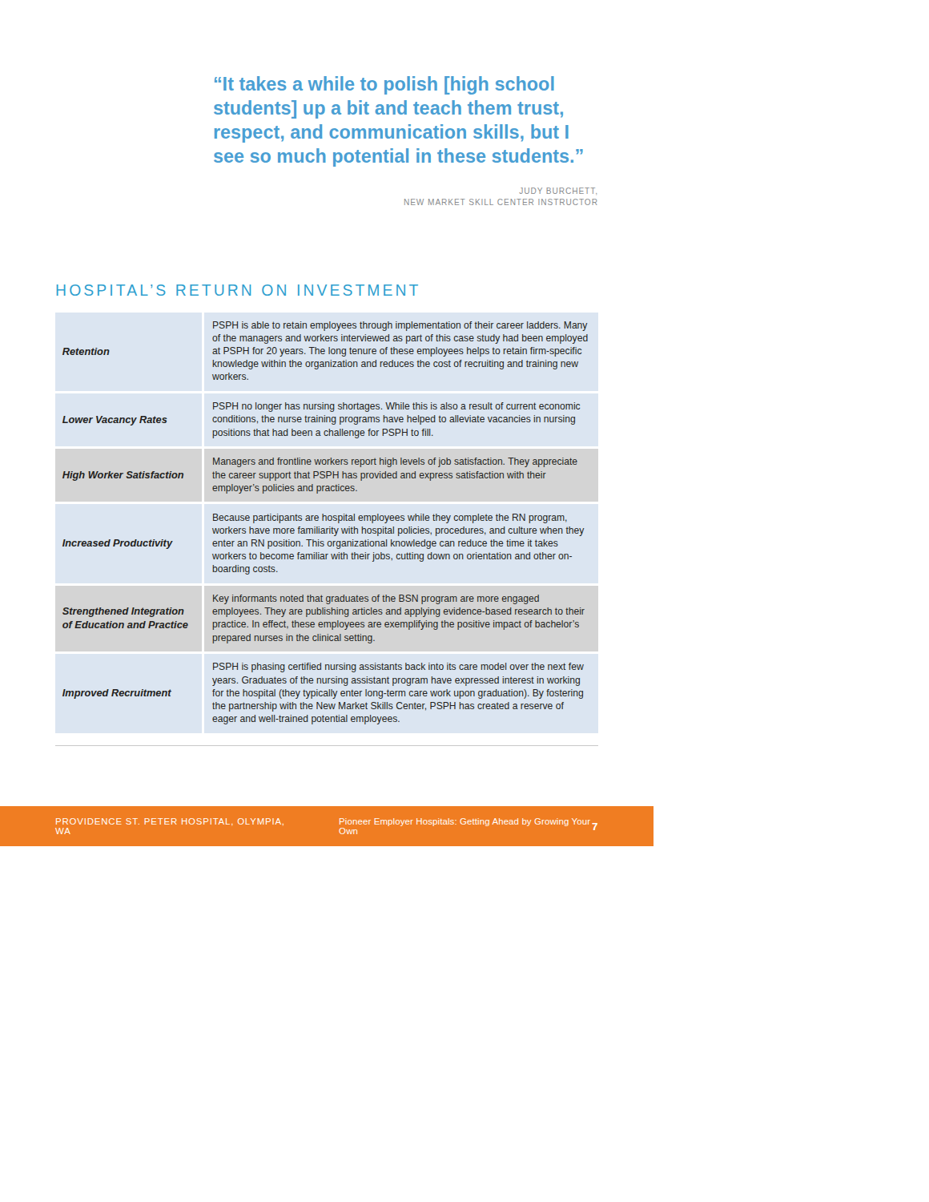“It takes a while to polish [high school students] up a bit and teach them trust, respect, and communication skills, but I see so much potential in these students.”
Judy Burchett,
New Market Skill Center Instructor
Hospital’s Return on Investment
| Retention | PSPH is able to retain employees through implementation of their career ladders. Many of the managers and workers interviewed as part of this case study had been employed at PSPH for 20 years. The long tenure of these employees helps to retain firm-specific knowledge within the organization and reduces the cost of recruiting and training new workers. |
| Lower Vacancy Rates | PSPH no longer has nursing shortages. While this is also a result of current economic conditions, the nurse training programs have helped to alleviate vacancies in nursing positions that had been a challenge for PSPH to fill. |
| High Worker Satisfaction | Managers and frontline workers report high levels of job satisfaction. They appreciate the career support that PSPH has provided and express satisfaction with their employer’s policies and practices. |
| Increased Productivity | Because participants are hospital employees while they complete the RN program, workers have more familiarity with hospital policies, procedures, and culture when they enter an RN position. This organizational knowledge can reduce the time it takes workers to become familiar with their jobs, cutting down on orientation and other on-boarding costs. |
| Strengthened Integration of Education and Practice | Key informants noted that graduates of the BSN program are more engaged employees. They are publishing articles and applying evidence-based research to their practice. In effect, these employees are exemplifying the positive impact of bachelor’s prepared nurses in the clinical setting. |
| Improved Recruitment | PSPH is phasing certified nursing assistants back into its care model over the next few years. Graduates of the nursing assistant program have expressed interest in working for the hospital (they typically enter long-term care work upon graduation). By fostering the partnership with the New Market Skills Center, PSPH has created a reserve of eager and well-trained potential employees. |
Providence St. Peter Hospital, Olympia, WA Pioneer Employer Hospitals: Getting Ahead by Growing Your Own 7